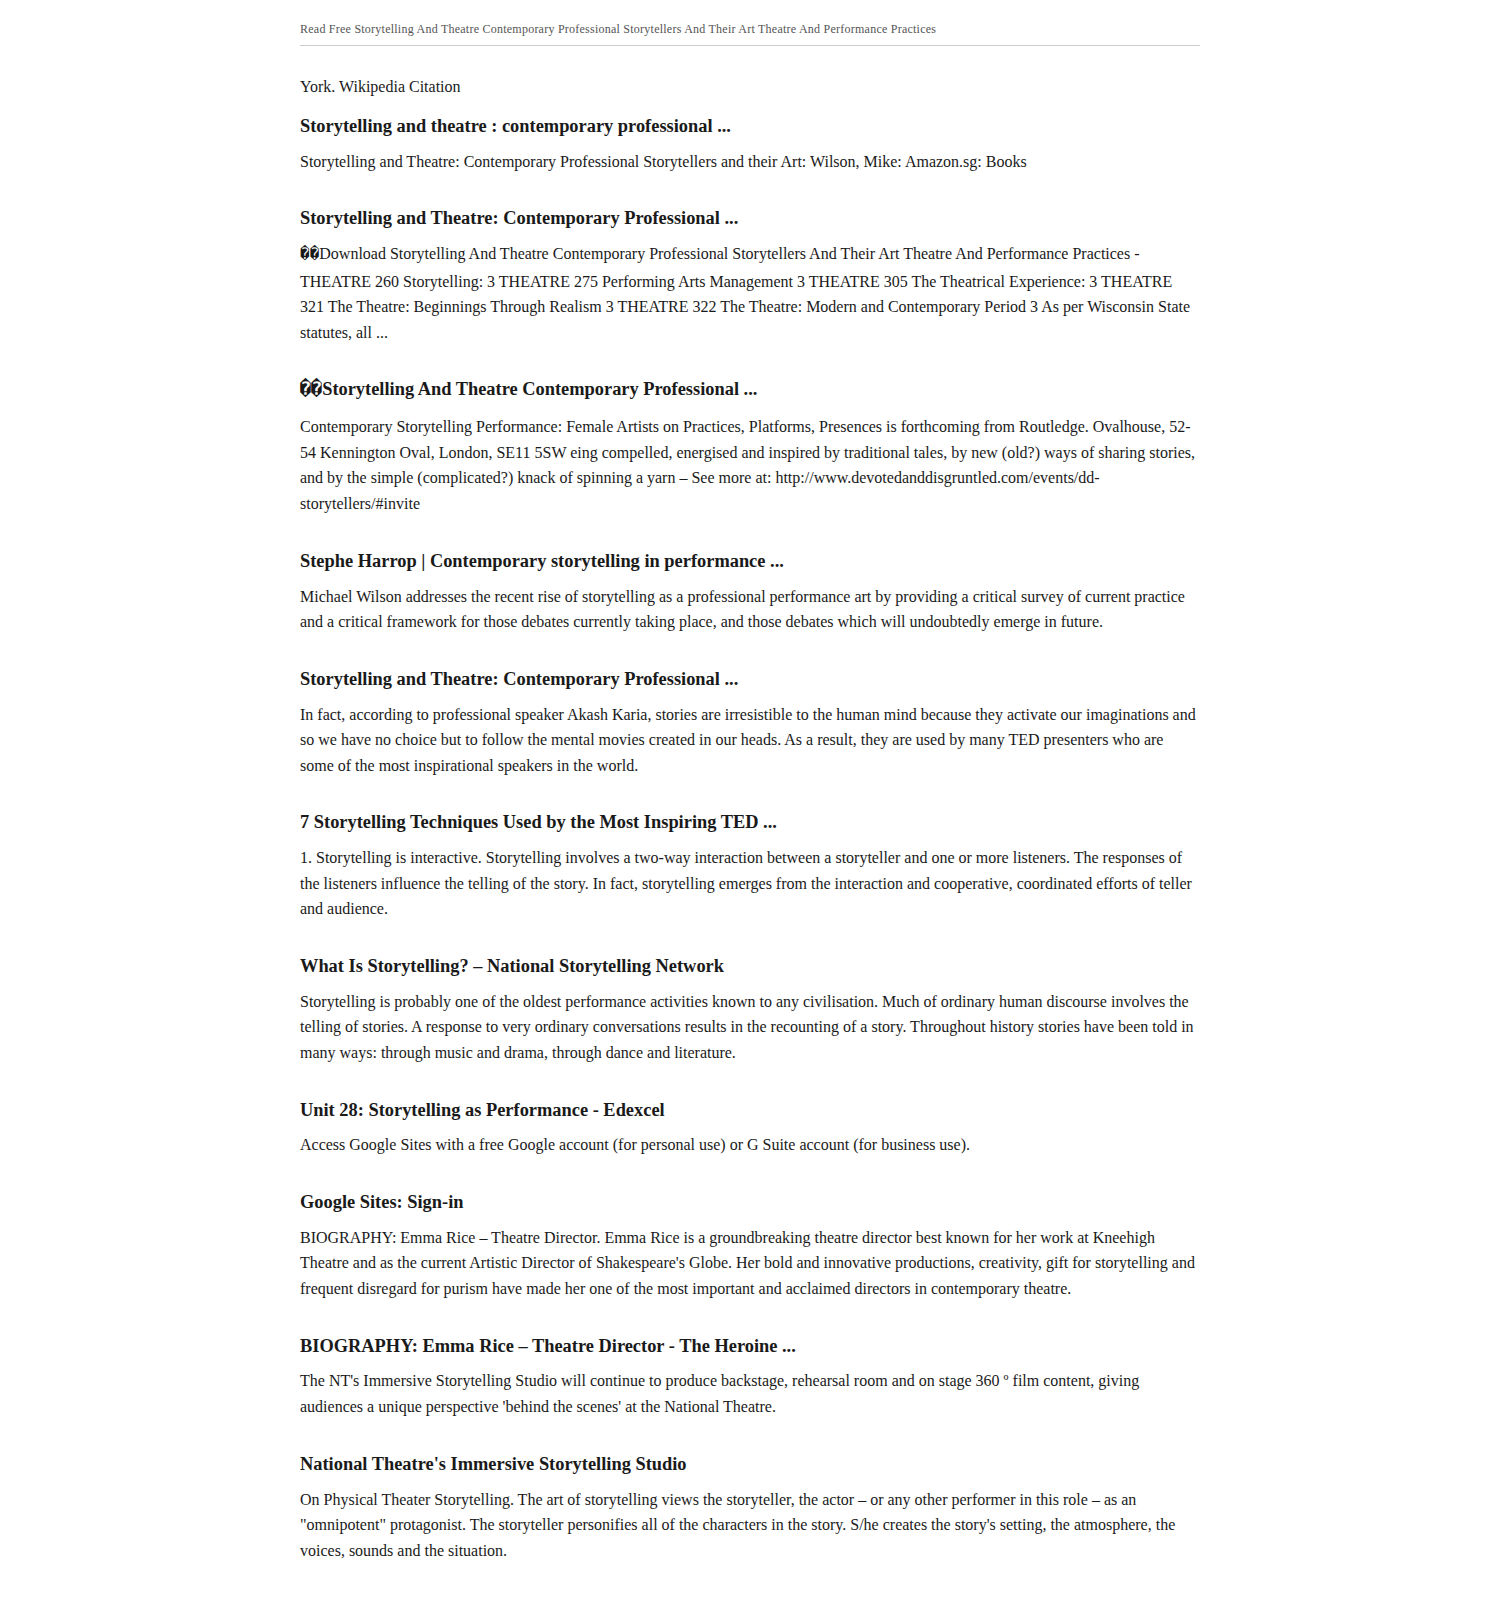Read Free Storytelling And Theatre Contemporary Professional Storytellers And Their Art Theatre And Performance Practices
York. Wikipedia Citation
Storytelling and theatre : contemporary professional ...
Storytelling and Theatre: Contemporary Professional Storytellers and their Art: Wilson, Mike: Amazon.sg: Books
Storytelling and Theatre: Contemporary Professional ...
��Download Storytelling And Theatre Contemporary Professional Storytellers And Their Art Theatre And Performance Practices - THEATRE 260 Storytelling: 3 THEATRE 275 Performing Arts Management 3 THEATRE 305 The Theatrical Experience: 3 THEATRE 321 The Theatre: Beginnings Through Realism 3 THEATRE 322 The Theatre: Modern and Contemporary Period 3 As per Wisconsin State statutes, all ...
��Storytelling And Theatre Contemporary Professional ...
Contemporary Storytelling Performance: Female Artists on Practices, Platforms, Presences is forthcoming from Routledge. Ovalhouse, 52-54 Kennington Oval, London, SE11 5SW eing compelled, energised and inspired by traditional tales, by new (old?) ways of sharing stories, and by the simple (complicated?) knack of spinning a yarn – See more at: http://www.devotedanddisgruntled.com/events/dd-storytellers/#invite
Stephe Harrop | Contemporary storytelling in performance ...
Michael Wilson addresses the recent rise of storytelling as a professional performance art by providing a critical survey of current practice and a critical framework for those debates currently taking place, and those debates which will undoubtedly emerge in future.
Storytelling and Theatre: Contemporary Professional ...
In fact, according to professional speaker Akash Karia, stories are irresistible to the human mind because they activate our imaginations and so we have no choice but to follow the mental movies created in our heads. As a result, they are used by many TED presenters who are some of the most inspirational speakers in the world.
7 Storytelling Techniques Used by the Most Inspiring TED ...
1. Storytelling is interactive. Storytelling involves a two-way interaction between a storyteller and one or more listeners. The responses of the listeners influence the telling of the story. In fact, storytelling emerges from the interaction and cooperative, coordinated efforts of teller and audience.
What Is Storytelling? – National Storytelling Network
Storytelling is probably one of the oldest performance activities known to any civilisation. Much of ordinary human discourse involves the telling of stories. A response to very ordinary conversations results in the recounting of a story. Throughout history stories have been told in many ways: through music and drama, through dance and literature.
Unit 28: Storytelling as Performance - Edexcel
Access Google Sites with a free Google account (for personal use) or G Suite account (for business use).
Google Sites: Sign-in
BIOGRAPHY: Emma Rice – Theatre Director. Emma Rice is a groundbreaking theatre director best known for her work at Kneehigh Theatre and as the current Artistic Director of Shakespeare's Globe. Her bold and innovative productions, creativity, gift for storytelling and frequent disregard for purism have made her one of the most important and acclaimed directors in contemporary theatre.
BIOGRAPHY: Emma Rice – Theatre Director - The Heroine ...
The NT's Immersive Storytelling Studio will continue to produce backstage, rehearsal room and on stage 360 º film content, giving audiences a unique perspective 'behind the scenes' at the National Theatre.
National Theatre's Immersive Storytelling Studio
On Physical Theater Storytelling. The art of storytelling views the storyteller, the actor – or any other performer in this role – as an "omnipotent" protagonist. The storyteller personifies all of the characters in the story. S/he creates the story's setting, the atmosphere, the voices, sounds and the situation.